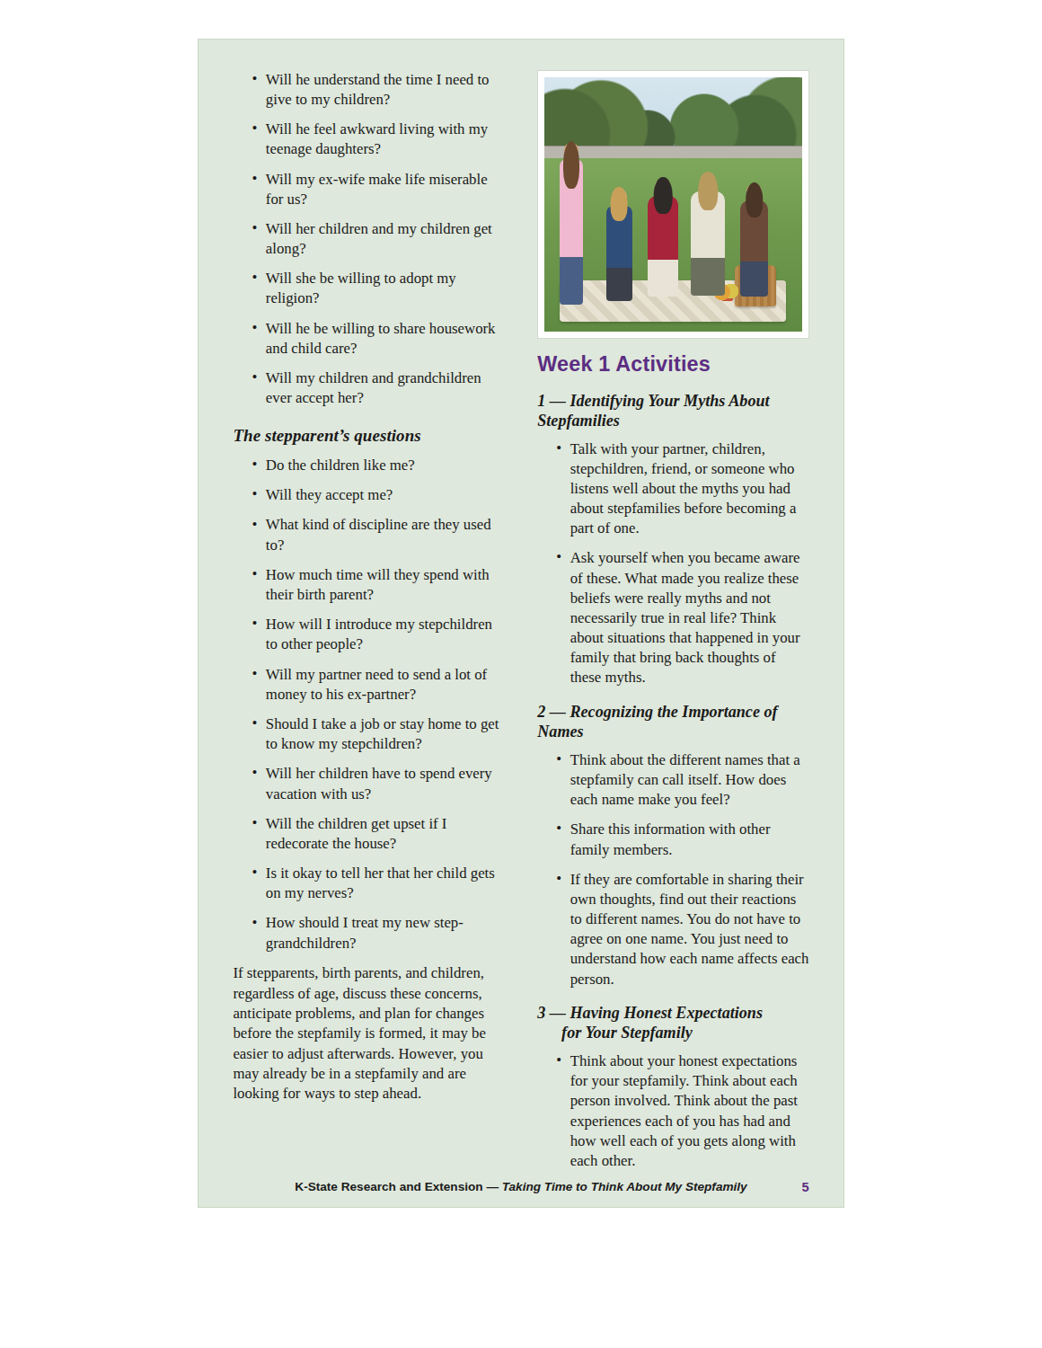Will he understand the time I need to give to my children?
Will he feel awkward living with my teenage daughters?
Will my ex-wife make life miserable for us?
Will her children and my children get along?
Will she be willing to adopt my religion?
Will he be willing to share housework and child care?
Will my children and grandchildren ever accept her?
The stepparent’s questions
Do the children like me?
Will they accept me?
What kind of discipline are they used to?
How much time will they spend with their birth parent?
How will I introduce my stepchildren to other people?
Will my partner need to send a lot of money to his ex-partner?
Should I take a job or stay home to get to know my stepchildren?
Will her children have to spend every vacation with us?
Will the children get upset if I redecorate the house?
Is it okay to tell her that her child gets on my nerves?
How should I treat my new step-grandchildren?
If stepparents, birth parents, and children, regardless of age, discuss these concerns, anticipate problems, and plan for changes before the stepfamily is formed, it may be easier to adjust afterwards. However, you may already be in a stepfamily and are looking for ways to step ahead.
Week 1 Activities
1 — Identifying Your Myths About Stepfamilies
Talk with your partner, children, stepchildren, friend, or someone who listens well about the myths you had about stepfamilies before becoming a part of one.
Ask yourself when you became aware of these. What made you realize these beliefs were really myths and not necessarily true in real life? Think about situations that happened in your family that bring back thoughts of these myths.
2 — Recognizing the Importance of Names
Think about the different names that a stepfamily can call itself. How does each name make you feel?
Share this information with other family members.
If they are comfortable in sharing their own thoughts, find out their reactions to different names. You do not have to agree on one name. You just need to understand how each name affects each person.
3 — Having Honest Expectationsfor Your Stepfamily
Think about your honest expectations for your stepfamily. Think about each person involved. Think about the past experiences each of you has had and how well each of you gets along with each other.
K-State Research and Extension — Taking Time to Think About My Stepfamily
5